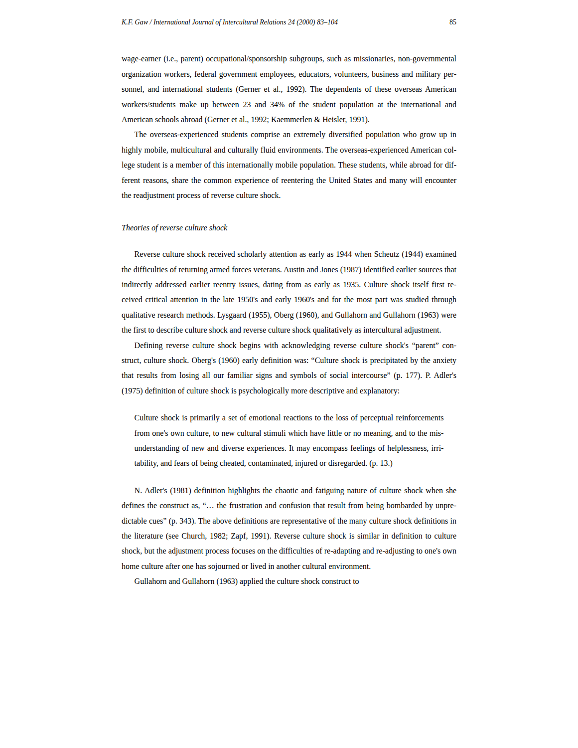K.F. Gaw / International Journal of Intercultural Relations 24 (2000) 83–104 85
wage-earner (i.e., parent) occupational/sponsorship subgroups, such as missionaries, non-governmental organization workers, federal government employees, educators, volunteers, business and military personnel, and international students (Gerner et al., 1992). The dependents of these overseas American workers/students make up between 23 and 34% of the student population at the international and American schools abroad (Gerner et al., 1992; Kaemmerlen & Heisler, 1991).
The overseas-experienced students comprise an extremely diversified population who grow up in highly mobile, multicultural and culturally fluid environments. The overseas-experienced American college student is a member of this internationally mobile population. These students, while abroad for different reasons, share the common experience of reentering the United States and many will encounter the readjustment process of reverse culture shock.
Theories of reverse culture shock
Reverse culture shock received scholarly attention as early as 1944 when Scheutz (1944) examined the difficulties of returning armed forces veterans. Austin and Jones (1987) identified earlier sources that indirectly addressed earlier reentry issues, dating from as early as 1935. Culture shock itself first received critical attention in the late 1950's and early 1960's and for the most part was studied through qualitative research methods. Lysgaard (1955), Oberg (1960), and Gullahorn and Gullahorn (1963) were the first to describe culture shock and reverse culture shock qualitatively as intercultural adjustment.
Defining reverse culture shock begins with acknowledging reverse culture shock's “parent” construct, culture shock. Oberg's (1960) early definition was: “Culture shock is precipitated by the anxiety that results from losing all our familiar signs and symbols of social intercourse” (p. 177). P. Adler's (1975) definition of culture shock is psychologically more descriptive and explanatory:
Culture shock is primarily a set of emotional reactions to the loss of perceptual reinforcements from one's own culture, to new cultural stimuli which have little or no meaning, and to the misunderstanding of new and diverse experiences. It may encompass feelings of helplessness, irritability, and fears of being cheated, contaminated, injured or disregarded. (p. 13.)
N. Adler's (1981) definition highlights the chaotic and fatiguing nature of culture shock when she defines the construct as, “… the frustration and confusion that result from being bombarded by unpredictable cues” (p. 343). The above definitions are representative of the many culture shock definitions in the literature (see Church, 1982; Zapf, 1991). Reverse culture shock is similar in definition to culture shock, but the adjustment process focuses on the difficulties of re-adapting and re-adjusting to one's own home culture after one has sojourned or lived in another cultural environment.
Gullahorn and Gullahorn (1963) applied the culture shock construct to